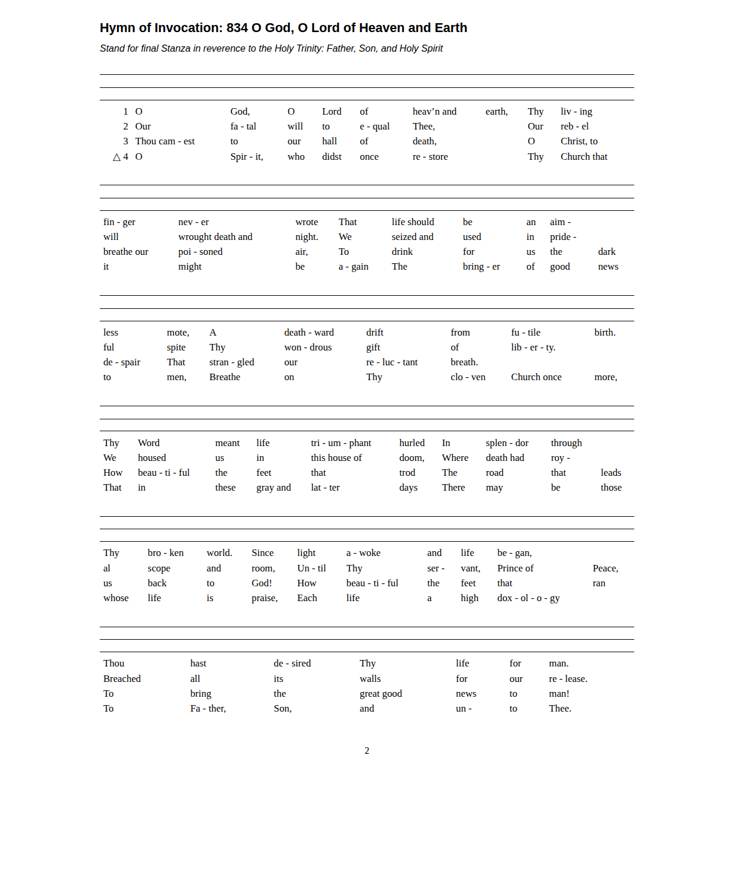Hymn of Invocation: 834 O God, O Lord of Heaven and Earth
Stand for final Stanza in reverence to the Holy Trinity: Father, Son, and Holy Spirit
| 1 | O | God, | O | Lord | of | heav’n and | earth, | Thy | liv - ing |
| 2 | Our | fa - tal | will | to | e - qual | Thee, | | Our | reb - el |
| 3 | Thou cam - est | to | our | hall | of | death, | | O | Christ, to |
| △ 4 | O | Spir - it, | who | didst | once | re - store | | Thy | Church that |
| fin - ger | nev - er | wrote | That | life should | be | an | aim - |
| will | wrought death and | night. | We | seized and | used | in | pride - |
| breathe our | poi - soned | air, | To | drink | for | us | the | dark |
| it | might | be | a - gain | The | bring - er | of | good | news |
| less | mote, | A | death - ward | drift | from | fu - tile | birth. |
| ful | spite | Thy | won - drous | gift | of | lib - er - ty. |
| de - spair | That | stran - gled | our | re - luc - tant | breath. |
| to | men, | Breathe | on | Thy | clo - ven | Church once | more, |
| Thy | Word | meant | life | tri - um - phant | hurled | In | splen - dor | through |
| We | housed | us | in | this house of | doom, | Where | death had | roy - |
| How | beau - ti - ful | the | feet | that | trod | The | road | that | leads |
| That | in | these | gray and | lat - ter | days | There | may | be | those |
| Thy | bro - ken | world. | Since | light | a - woke | and | life | be - gan, |
| al | scope | and | room, | Un - til | Thy | ser - | vant, | Prince of | Peace, |
| us | back | to | God! | How | beau - ti - ful | the | feet | that | ran |
| whose | life | is | praise, | Each | life | a | high | dox - ol - o - gy |
| Thou | hast | de - sired | Thy | life | for | man. |
| Breached | all | its | walls | for | our | re - lease. |
| To | bring | the | great good | news | to | man! |
| To | Fa - ther, | Son, | and | un - | to | Thee. |
2